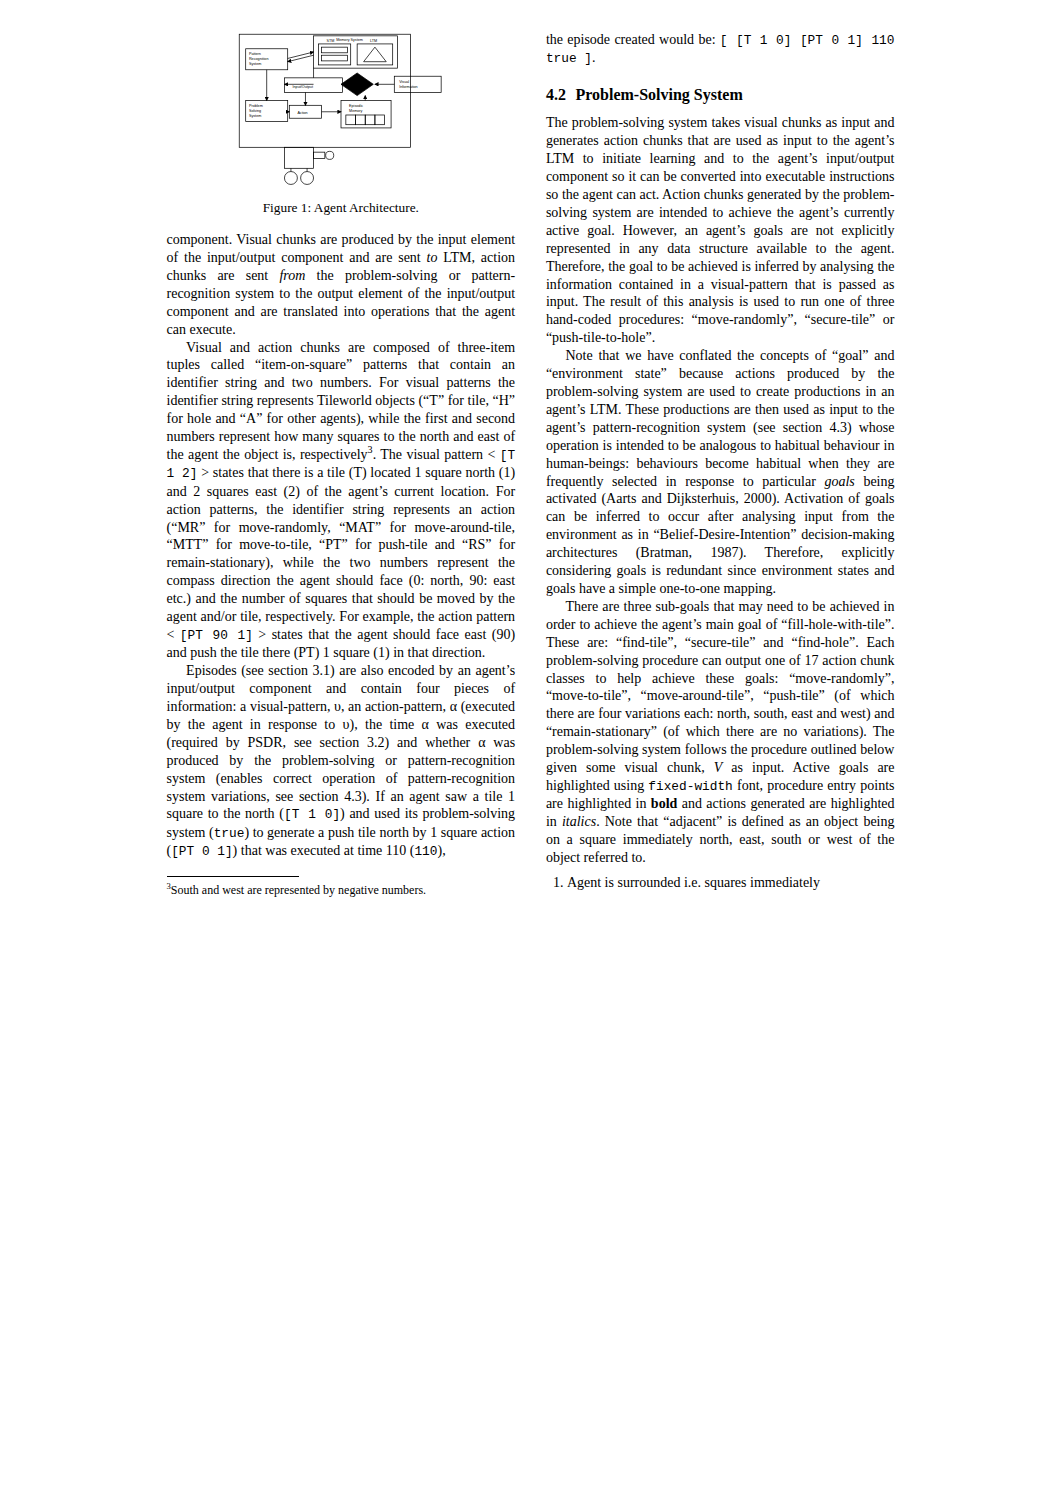Pattern Recognition System Memory System STM LTM Input/Output Problem Solving System Action Episodic Memory Visual Information
Figure 1: Agent Architecture.
component. Visual chunks are produced by the input element of the input/output component and are sent to LTM, action chunks are sent from the problem-solving or pattern-recognition system to the output element of the input/output component and are translated into operations that the agent can execute.
Visual and action chunks are composed of three-item tuples called “item-on-square” patterns that contain an identifier string and two numbers. For visual patterns the identifier string represents Tileworld objects (“T” for tile, “H” for hole and “A” for other agents), while the first and second numbers represent how many squares to the north and east of the agent the object is, respectively3. The visual pattern < [T 1 2] > states that there is a tile (T) located 1 square north (1) and 2 squares east (2) of the agent’s current location. For action patterns, the identifier string represents an action (“MR” for move-randomly, “MAT” for move-around-tile, “MTT” for move-to-tile, “PT” for push-tile and “RS” for remain-stationary), while the two numbers represent the compass direction the agent should face (0: north, 90: east etc.) and the number of squares that should be moved by the agent and/or tile, respectively. For example, the action pattern < [PT 90 1] > states that the agent should face east (90) and push the tile there (PT) 1 square (1) in that direction.
Episodes (see section 3.1) are also encoded by an agent’s input/output component and contain four pieces of information: a visual-pattern, υ, an action-pattern, α (executed by the agent in response to υ), the time α was executed (required by PSDR, see section 3.2) and whether α was produced by the problem-solving or pattern-recognition system (enables correct operation of pattern-recognition system variations, see section 4.3). If an agent saw a tile 1 square to the north ([T 1 0]) and used its problem-solving system (true) to generate a push tile north by 1 square action ([PT 0 1]) that was executed at time 110 (110),
3South and west are represented by negative numbers.
the episode created would be: [ [T 1 0] [PT 0 1] 110 true ].
4.2 Problem-Solving System
The problem-solving system takes visual chunks as input and generates action chunks that are used as input to the agent’s LTM to initiate learning and to the agent’s input/output component so it can be converted into executable instructions so the agent can act. Action chunks generated by the problem-solving system are intended to achieve the agent’s currently active goal. However, an agent’s goals are not explicitly represented in any data structure available to the agent. Therefore, the goal to be achieved is inferred by analysing the information contained in a visual-pattern that is passed as input. The result of this analysis is used to run one of three hand-coded procedures: “move-randomly”, “secure-tile” or “push-tile-to-hole”.
Note that we have conflated the concepts of “goal” and “environment state” because actions produced by the problem-solving system are used to create productions in an agent’s LTM. These productions are then used as input to the agent’s pattern-recognition system (see section 4.3) whose operation is intended to be analogous to habitual behaviour in human-beings: behaviours become habitual when they are frequently selected in response to particular goals being activated (Aarts and Dijksterhuis, 2000). Activation of goals can be inferred to occur after analysing input from the environment as in “Belief-Desire-Intention” decision-making architectures (Bratman, 1987). Therefore, explicitly considering goals is redundant since environment states and goals have a simple one-to-one mapping.
There are three sub-goals that may need to be achieved in order to achieve the agent’s main goal of “fill-hole-with-tile”. These are: “find-tile”, “secure-tile” and “find-hole”. Each problem-solving procedure can output one of 17 action chunk classes to help achieve these goals: “move-randomly”, “move-to-tile”, “move-around-tile”, “push-tile” (of which there are four variations each: north, south, east and west) and “remain-stationary” (of which there are no variations). The problem-solving system follows the procedure outlined below given some visual chunk, V as input. Active goals are highlighted using fixed-width font, procedure entry points are highlighted in bold and actions generated are highlighted in italics. Note that “adjacent” is defined as an object being on a square immediately north, east, south or west of the object referred to.
Agent is surrounded i.e. squares immediately